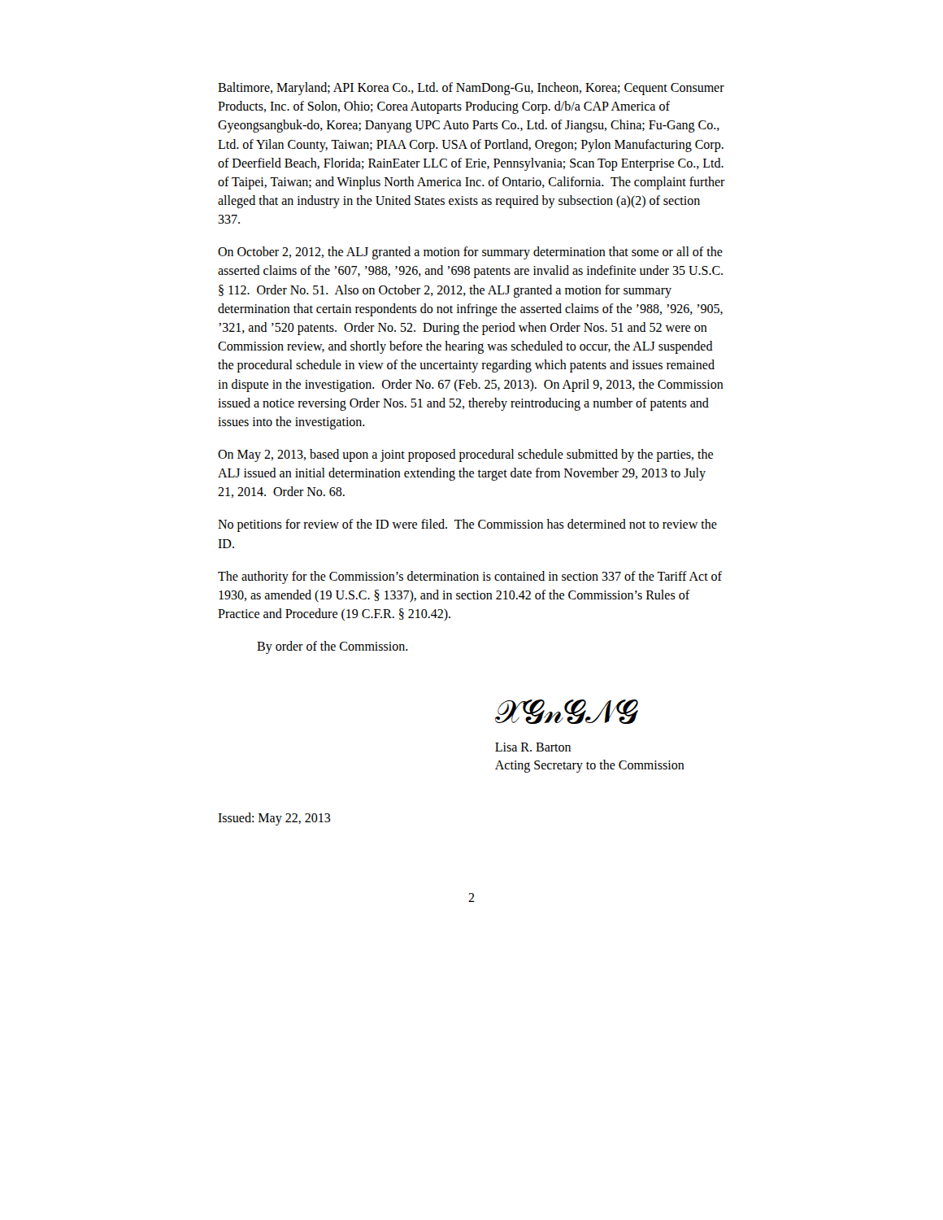Baltimore, Maryland; API Korea Co., Ltd. of NamDong-Gu, Incheon, Korea; Cequent Consumer Products, Inc. of Solon, Ohio; Corea Autoparts Producing Corp. d/b/a CAP America of Gyeongsangbuk-do, Korea; Danyang UPC Auto Parts Co., Ltd. of Jiangsu, China; Fu-Gang Co., Ltd. of Yilan County, Taiwan; PIAA Corp. USA of Portland, Oregon; Pylon Manufacturing Corp. of Deerfield Beach, Florida; RainEater LLC of Erie, Pennsylvania; Scan Top Enterprise Co., Ltd. of Taipei, Taiwan; and Winplus North America Inc. of Ontario, California. The complaint further alleged that an industry in the United States exists as required by subsection (a)(2) of section 337.
On October 2, 2012, the ALJ granted a motion for summary determination that some or all of the asserted claims of the ’607, ’988, ’926, and ’698 patents are invalid as indefinite under 35 U.S.C. § 112. Order No. 51. Also on October 2, 2012, the ALJ granted a motion for summary determination that certain respondents do not infringe the asserted claims of the ’988, ’926, ’905, ’321, and ’520 patents. Order No. 52. During the period when Order Nos. 51 and 52 were on Commission review, and shortly before the hearing was scheduled to occur, the ALJ suspended the procedural schedule in view of the uncertainty regarding which patents and issues remained in dispute in the investigation. Order No. 67 (Feb. 25, 2013). On April 9, 2013, the Commission issued a notice reversing Order Nos. 51 and 52, thereby reintroducing a number of patents and issues into the investigation.
On May 2, 2013, based upon a joint proposed procedural schedule submitted by the parties, the ALJ issued an initial determination extending the target date from November 29, 2013 to July 21, 2014. Order No. 68.
No petitions for review of the ID were filed. The Commission has determined not to review the ID.
The authority for the Commission’s determination is contained in section 337 of the Tariff Act of 1930, as amended (19 U.S.C. § 1337), and in section 210.42 of the Commission’s Rules of Practice and Procedure (19 C.F.R. § 210.42).
By order of the Commission.
𝒳𝓖𝓃𝓖𝒩𝓖
Lisa R. Barton
Acting Secretary to the Commission
Issued: May 22, 2013
2